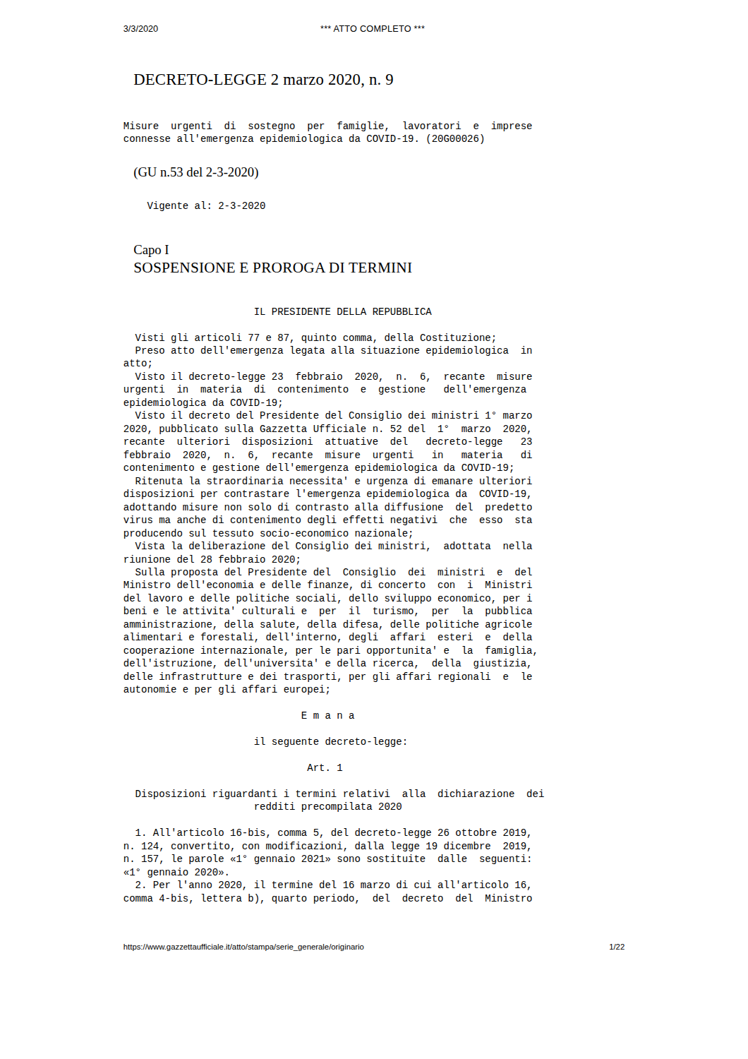3/3/2020
*** ATTO COMPLETO ***
DECRETO-LEGGE 2 marzo 2020, n. 9
Misure  urgenti  di  sostegno  per  famiglie,  lavoratori  e  imprese
connesse all'emergenza epidemiologica da COVID-19. (20G00026)
(GU n.53 del 2-3-2020)
Vigente al: 2-3-2020
Capo I
SOSPENSIONE E PROROGA DI TERMINI
                      IL PRESIDENTE DELLA REPUBBLICA

  Visti gli articoli 77 e 87, quinto comma, della Costituzione;
  Preso atto dell'emergenza legata alla situazione epidemiologica  in
atto;
  Visto il decreto-legge 23  febbraio  2020,  n.  6,  recante  misure
urgenti  in  materia  di  contenimento  e  gestione   dell'emergenza
epidemiologica da COVID-19;
  Visto il decreto del Presidente del Consiglio dei ministri 1° marzo
2020, pubblicato sulla Gazzetta Ufficiale n. 52 del  1°  marzo  2020,
recante  ulteriori  disposizioni  attuative  del   decreto-legge   23
febbraio  2020,  n.  6,  recante  misure  urgenti   in   materia   di
contenimento e gestione dell'emergenza epidemiologica da COVID-19;
  Ritenuta la straordinaria necessita' e urgenza di emanare ulteriori
disposizioni per contrastare l'emergenza epidemiologica da  COVID-19,
adottando misure non solo di contrasto alla diffusione  del  predetto
virus ma anche di contenimento degli effetti negativi  che  esso  sta
producendo sul tessuto socio-economico nazionale;
  Vista la deliberazione del Consiglio dei ministri,  adottata  nella
riunione del 28 febbraio 2020;
  Sulla proposta del Presidente del  Consiglio  dei  ministri  e  del
Ministro dell'economia e delle finanze, di concerto  con  i  Ministri
del lavoro e delle politiche sociali, dello sviluppo economico, per i
beni e le attivita' culturali e  per  il  turismo,  per  la  pubblica
amministrazione, della salute, della difesa, delle politiche agricole
alimentari e forestali, dell'interno, degli  affari  esteri  e  della
cooperazione internazionale, per le pari opportunita' e  la  famiglia,
dell'istruzione, dell'universita' e della ricerca,  della  giustizia,
delle infrastrutture e dei trasporti, per gli affari regionali  e  le
autonomie e per gli affari europei;

                              E m a n a

                      il seguente decreto-legge:

                               Art. 1

  Disposizioni riguardanti i termini relativi  alla  dichiarazione  dei
                      redditi precompilata 2020

  1. All'articolo 16-bis, comma 5, del decreto-legge 26 ottobre 2019,
n. 124, convertito, con modificazioni, dalla legge 19 dicembre  2019,
n. 157, le parole «1° gennaio 2021» sono sostituite  dalle  seguenti:
«1° gennaio 2020».
  2. Per l'anno 2020, il termine del 16 marzo di cui all'articolo 16,
comma 4-bis, lettera b), quarto periodo,  del  decreto  del  Ministro
https://www.gazzettaufficiale.it/atto/stampa/serie_generale/originario
1/22